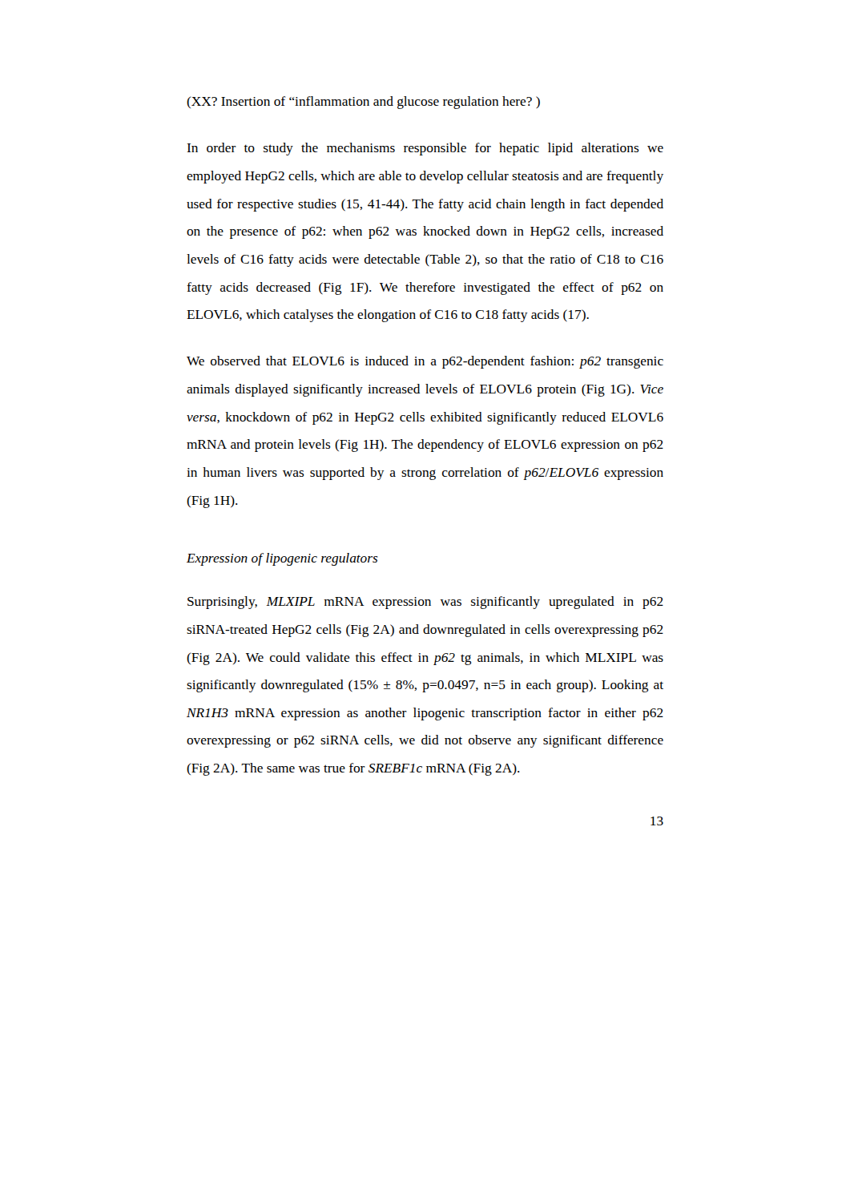(XX? Insertion of “inflammation and glucose regulation here? )
In order to study the mechanisms responsible for hepatic lipid alterations we employed HepG2 cells, which are able to develop cellular steatosis and are frequently used for respective studies (15, 41-44). The fatty acid chain length in fact depended on the presence of p62: when p62 was knocked down in HepG2 cells, increased levels of C16 fatty acids were detectable (Table 2), so that the ratio of C18 to C16 fatty acids decreased (Fig 1F). We therefore investigated the effect of p62 on ELOVL6, which catalyses the elongation of C16 to C18 fatty acids (17).
We observed that ELOVL6 is induced in a p62-dependent fashion: p62 transgenic animals displayed significantly increased levels of ELOVL6 protein (Fig 1G). Vice versa, knockdown of p62 in HepG2 cells exhibited significantly reduced ELOVL6 mRNA and protein levels (Fig 1H). The dependency of ELOVL6 expression on p62 in human livers was supported by a strong correlation of p62/ELOVL6 expression (Fig 1H).
Expression of lipogenic regulators
Surprisingly, MLXIPL mRNA expression was significantly upregulated in p62 siRNA-treated HepG2 cells (Fig 2A) and downregulated in cells overexpressing p62 (Fig 2A). We could validate this effect in p62 tg animals, in which MLXIPL was significantly downregulated (15% ± 8%, p=0.0497, n=5 in each group). Looking at NR1H3 mRNA expression as another lipogenic transcription factor in either p62 overexpressing or p62 siRNA cells, we did not observe any significant difference (Fig 2A). The same was true for SREBF1c mRNA (Fig 2A).
13